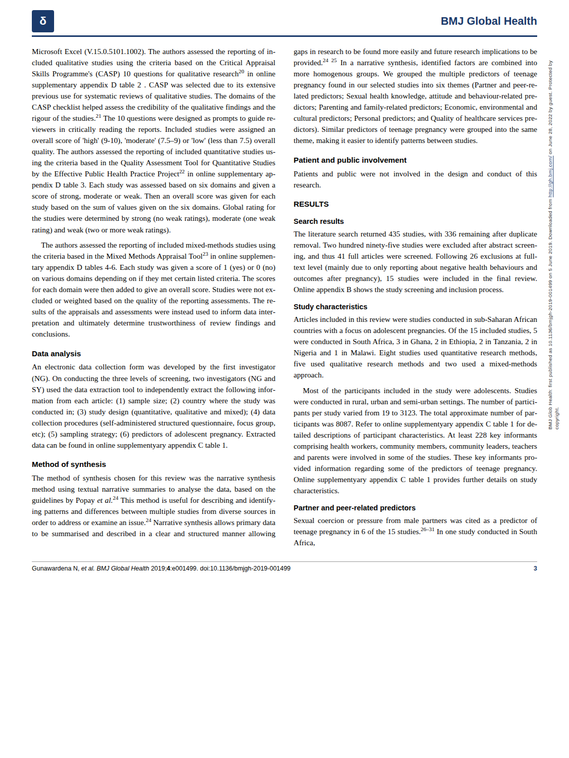δ
BMJ Global Health
BMJ Glob Health: first published as 10.1136/bmjgh-2019-001499 on 5 June 2019. Downloaded from http://gh.bmj.com/ on June 28, 2022 by guest. Protected by copyright.
Microsoft Excel (V.15.0.5101.1002). The authors assessed the reporting of included qualitative studies using the criteria based on the Critical Appraisal Skills Programme's (CASP) 10 questions for qualitative research20 in online supplementary appendix D table 2 . CASP was selected due to its extensive previous use for systematic reviews of qualitative studies. The domains of the CASP checklist helped assess the credibility of the qualitative findings and the rigour of the studies.21 The 10 questions were designed as prompts to guide reviewers in critically reading the reports. Included studies were assigned an overall score of 'high' (9-10), 'moderate' (7.5–9) or 'low' (less than 7.5) overall quality. The authors assessed the reporting of included quantitative studies using the criteria based in the Quality Assessment Tool for Quantitative Studies by the Effective Public Health Practice Project22 in online supplementary appendix D table 3. Each study was assessed based on six domains and given a score of strong, moderate or weak. Then an overall score was given for each study based on the sum of values given on the six domains. Global rating for the studies were determined by strong (no weak ratings), moderate (one weak rating) and weak (two or more weak ratings).
The authors assessed the reporting of included mixed-methods studies using the criteria based in the Mixed Methods Appraisal Tool23 in online supplementary appendix D tables 4-6. Each study was given a score of 1 (yes) or 0 (no) on various domains depending on if they met certain listed criteria. The scores for each domain were then added to give an overall score. Studies were not excluded or weighted based on the quality of the reporting assessments. The results of the appraisals and assessments were instead used to inform data interpretation and ultimately determine trustworthiness of review findings and conclusions.
Data analysis
An electronic data collection form was developed by the first investigator (NG). On conducting the three levels of screening, two investigators (NG and SY) used the data extraction tool to independently extract the following information from each article: (1) sample size; (2) country where the study was conducted in; (3) study design (quantitative, qualitative and mixed); (4) data collection procedures (self-administered structured questionnaire, focus group, etc); (5) sampling strategy; (6) predictors of adolescent pregnancy. Extracted data can be found in online supplementyary appendix C table 1.
Method of synthesis
The method of synthesis chosen for this review was the narrative synthesis method using textual narrative summaries to analyse the data, based on the guidelines by Popay et al.24 This method is useful for describing and identifying patterns and differences between multiple studies from diverse sources in order to address or examine an issue.24 Narrative synthesis allows primary data to be summarised and described in a clear and structured manner allowing gaps in research to be found more easily and future research implications to be provided.24 25 In a narrative synthesis, identified factors are combined into more homogenous groups. We grouped the multiple predictors of teenage pregnancy found in our selected studies into six themes (Partner and peer-related predictors; Sexual health knowledge, attitude and behaviour-related predictors; Parenting and family-related predictors; Economic, environmental and cultural predictors; Personal predictors; and Quality of healthcare services predictors). Similar predictors of teenage pregnancy were grouped into the same theme, making it easier to identify patterns between studies.
Patient and public involvement
Patients and public were not involved in the design and conduct of this research.
RESULTS
Search results
The literature search returned 435 studies, with 336 remaining after duplicate removal. Two hundred ninety-five studies were excluded after abstract screening, and thus 41 full articles were screened. Following 26 exclusions at full-text level (mainly due to only reporting about negative health behaviours and outcomes after pregnancy), 15 studies were included in the final review. Online appendix B shows the study screening and inclusion process.
Study characteristics
Articles included in this review were studies conducted in sub-Saharan African countries with a focus on adolescent pregnancies. Of the 15 included studies, 5 were conducted in South Africa, 3 in Ghana, 2 in Ethiopia, 2 in Tanzania, 2 in Nigeria and 1 in Malawi. Eight studies used quantitative research methods, five used qualitative research methods and two used a mixed-methods approach.
Most of the participants included in the study were adolescents. Studies were conducted in rural, urban and semi-urban settings. The number of participants per study varied from 19 to 3123. The total approximate number of participants was 8087. Refer to online supplementyary appendix C table 1 for detailed descriptions of participant characteristics. At least 228 key informants comprising health workers, community members, community leaders, teachers and parents were involved in some of the studies. These key informants provided information regarding some of the predictors of teenage pregnancy. Online supplementyary appendix C table 1 provides further details on study characteristics.
Partner and peer-related predictors
Sexual coercion or pressure from male partners was cited as a predictor of teenage pregnancy in 6 of the 15 studies.26–31 In one study conducted in South Africa,
Gunawardena N, et al. BMJ Global Health 2019;4:e001499. doi:10.1136/bmjgh-2019-001499
3